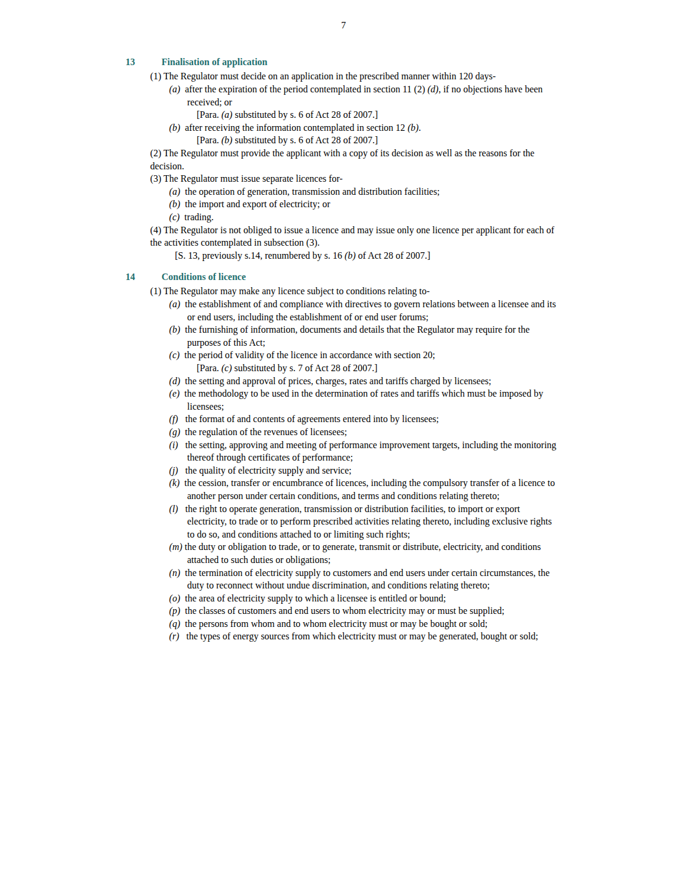7
13 Finalisation of application
(1) The Regulator must decide on an application in the prescribed manner within 120 days-
(a) after the expiration of the period contemplated in section 11 (2) (d), if no objections have been received; or
[Para. (a) substituted by s. 6 of Act 28 of 2007.]
(b) after receiving the information contemplated in section 12 (b).
[Para. (b) substituted by s. 6 of Act 28 of 2007.]
(2) The Regulator must provide the applicant with a copy of its decision as well as the reasons for the decision.
(3) The Regulator must issue separate licences for-
(a) the operation of generation, transmission and distribution facilities;
(b) the import and export of electricity; or
(c) trading.
(4) The Regulator is not obliged to issue a licence and may issue only one licence per applicant for each of the activities contemplated in subsection (3).
[S. 13, previously s.14, renumbered by s. 16 (b) of Act 28 of 2007.]
14 Conditions of licence
(1) The Regulator may make any licence subject to conditions relating to-
(a) the establishment of and compliance with directives to govern relations between a licensee and its or end users, including the establishment of or end user forums;
(b) the furnishing of information, documents and details that the Regulator may require for the purposes of this Act;
(c) the period of validity of the licence in accordance with section 20;
[Para. (c) substituted by s. 7 of Act 28 of 2007.]
(d) the setting and approval of prices, charges, rates and tariffs charged by licensees;
(e) the methodology to be used in the determination of rates and tariffs which must be imposed by licensees;
(f) the format of and contents of agreements entered into by licensees;
(g) the regulation of the revenues of licensees;
(i) the setting, approving and meeting of performance improvement targets, including the monitoring thereof through certificates of performance;
(j) the quality of electricity supply and service;
(k) the cession, transfer or encumbrance of licences, including the compulsory transfer of a licence to another person under certain conditions, and terms and conditions relating thereto;
(l) the right to operate generation, transmission or distribution facilities, to import or export electricity, to trade or to perform prescribed activities relating thereto, including exclusive rights to do so, and conditions attached to or limiting such rights;
(m) the duty or obligation to trade, or to generate, transmit or distribute, electricity, and conditions attached to such duties or obligations;
(n) the termination of electricity supply to customers and end users under certain circumstances, the duty to reconnect without undue discrimination, and conditions relating thereto;
(o) the area of electricity supply to which a licensee is entitled or bound;
(p) the classes of customers and end users to whom electricity may or must be supplied;
(q) the persons from whom and to whom electricity must or may be bought or sold;
(r) the types of energy sources from which electricity must or may be generated, bought or sold;